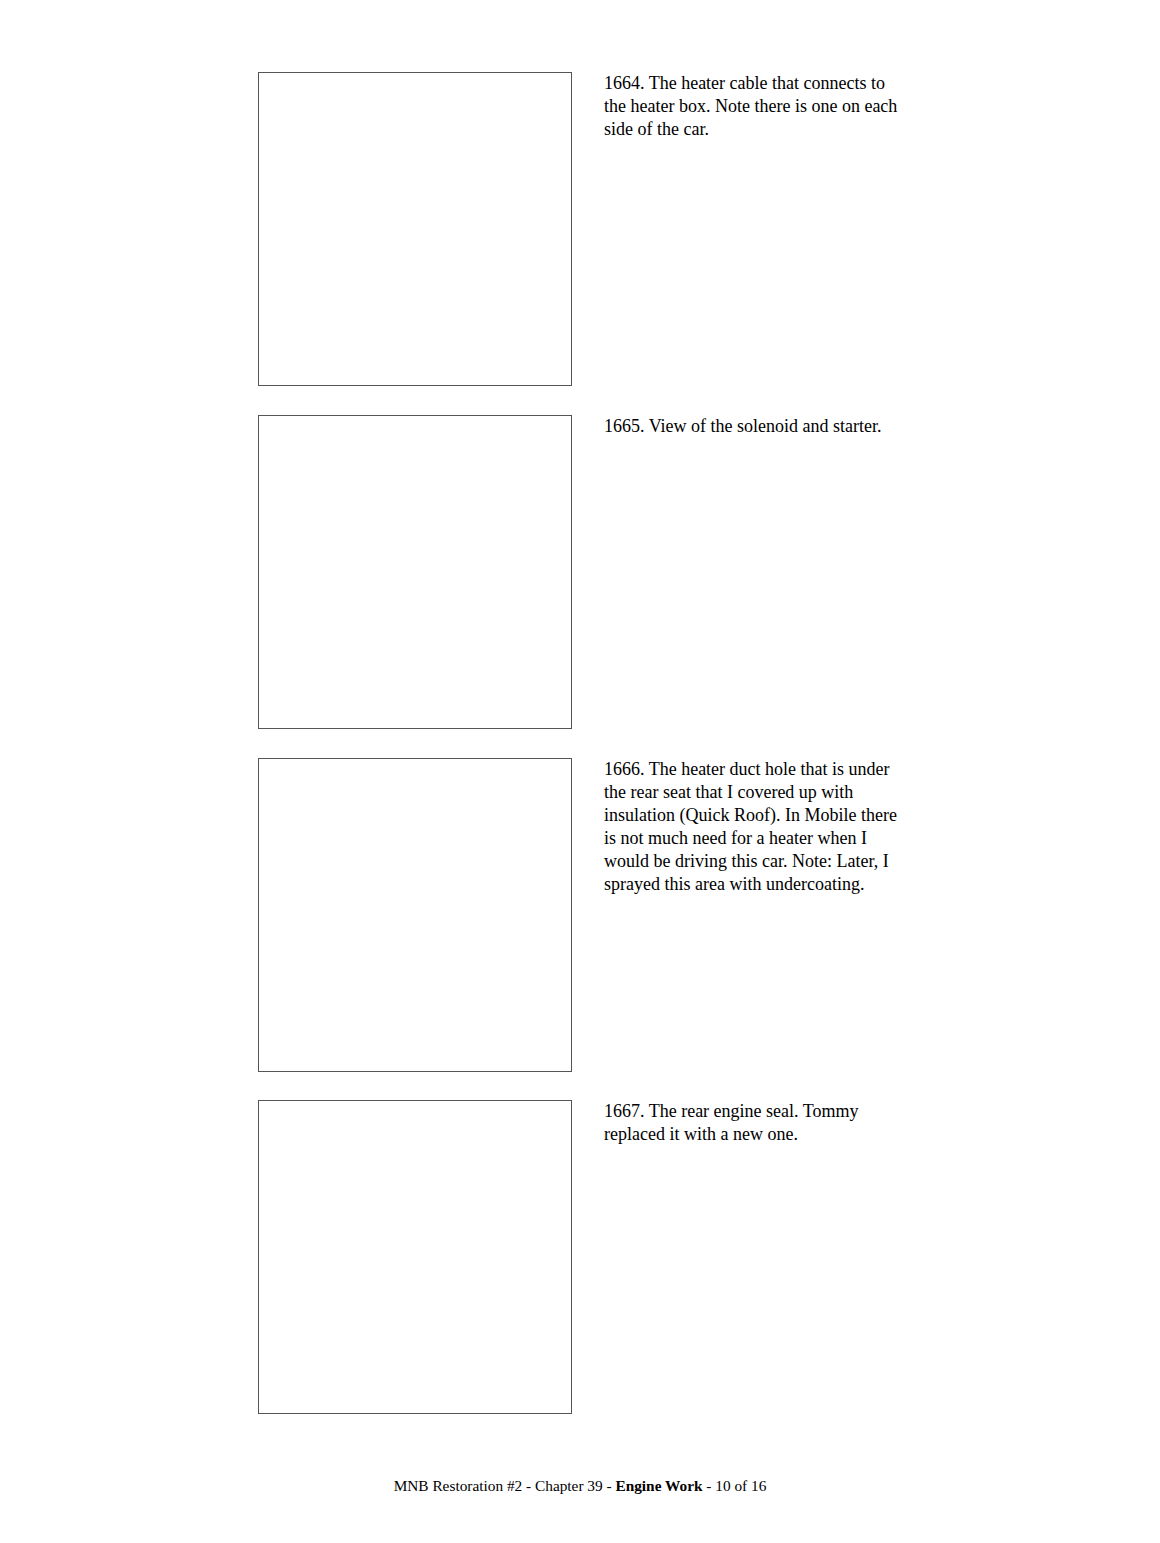1664. The heater cable that connects to the heater box. Note there is one on each side of the car.
1665. View of the solenoid and starter.
1666. The heater duct hole that is under the rear seat that I covered up with insulation (Quick Roof). In Mobile there is not much need for a heater when I would be driving this car. Note: Later, I sprayed this area with undercoating.
1667. The rear engine seal. Tommy replaced it with a new one.
MNB Restoration #2 - Chapter 39 - Engine Work - 10 of 16